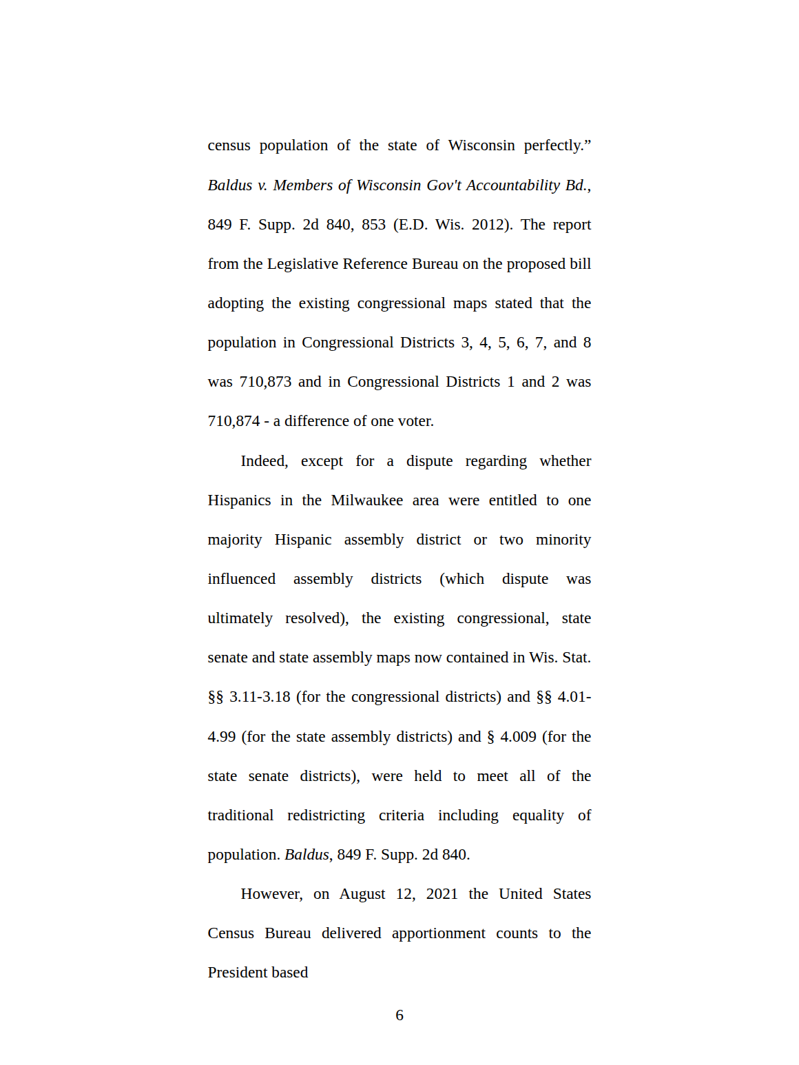census population of the state of Wisconsin perfectly.” Baldus v. Members of Wisconsin Gov't Accountability Bd., 849 F. Supp. 2d 840, 853 (E.D. Wis. 2012). The report from the Legislative Reference Bureau on the proposed bill adopting the existing congressional maps stated that the population in Congressional Districts 3, 4, 5, 6, 7, and 8 was 710,873 and in Congressional Districts 1 and 2 was 710,874 - a difference of one voter.
Indeed, except for a dispute regarding whether Hispanics in the Milwaukee area were entitled to one majority Hispanic assembly district or two minority influenced assembly districts (which dispute was ultimately resolved), the existing congressional, state senate and state assembly maps now contained in Wis. Stat. §§ 3.11-3.18 (for the congressional districts) and §§ 4.01-4.99 (for the state assembly districts) and § 4.009 (for the state senate districts), were held to meet all of the traditional redistricting criteria including equality of population. Baldus, 849 F. Supp. 2d 840.
However, on August 12, 2021 the United States Census Bureau delivered apportionment counts to the President based
6